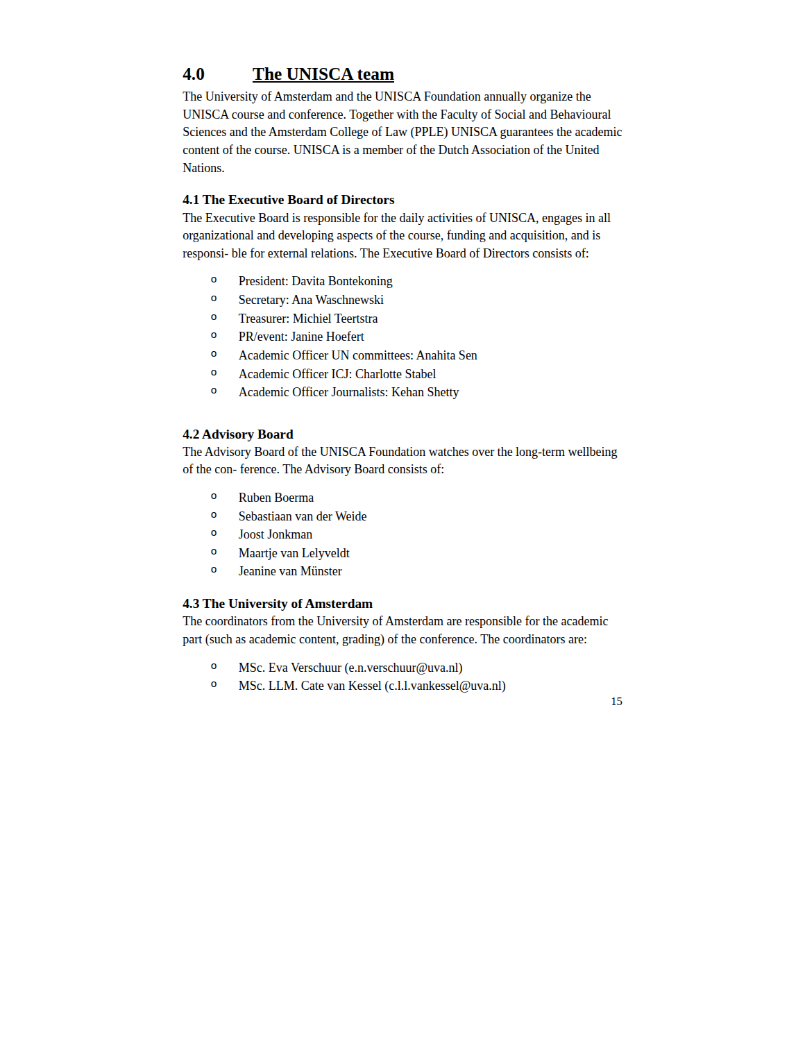4.0 The UNISCA team
The University of Amsterdam and the UNISCA Foundation annually organize the UNISCA course and conference. Together with the Faculty of Social and Behavioural Sciences and the Amsterdam College of Law (PPLE) UNISCA guarantees the academic content of the course. UNISCA is a member of the Dutch Association of the United Nations.
4.1 The Executive Board of Directors
The Executive Board is responsible for the daily activities of UNISCA, engages in all organizational and developing aspects of the course, funding and acquisition, and is responsi- ble for external relations. The Executive Board of Directors consists of:
President: Davita Bontekoning
Secretary: Ana Waschnewski
Treasurer: Michiel Teertstra
PR/event: Janine Hoefert
Academic Officer UN committees: Anahita Sen
Academic Officer ICJ: Charlotte Stabel
Academic Officer Journalists: Kehan Shetty
4.2 Advisory Board
The Advisory Board of the UNISCA Foundation watches over the long-term wellbeing of the con- ference. The Advisory Board consists of:
Ruben Boerma
Sebastiaan van der Weide
Joost Jonkman
Maartje van Lelyveldt
Jeanine van Münster
4.3 The University of Amsterdam
The coordinators from the University of Amsterdam are responsible for the academic part (such as academic content, grading) of the conference. The coordinators are:
MSc. Eva Verschuur (e.n.verschuur@uva.nl)
MSc. LLM. Cate van Kessel (c.l.l.vankessel@uva.nl)
15